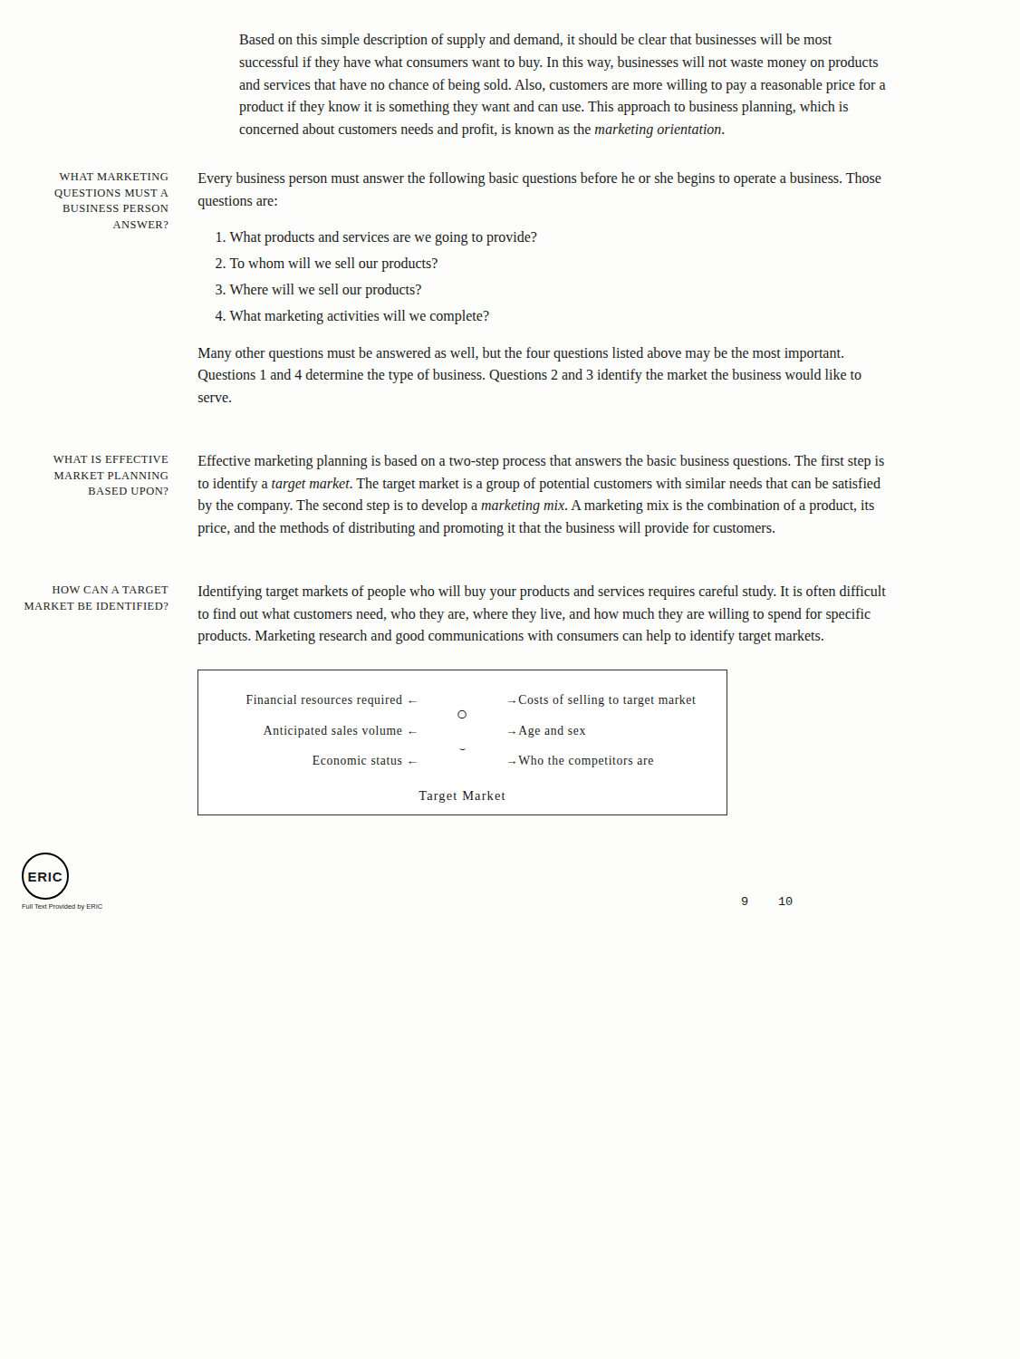Based on this simple description of supply and demand, it should be clear that businesses will be most successful if they have what consumers want to buy. In this way, businesses will not waste money on products and services that have no chance of being sold. Also, customers are more willing to pay a reasonable price for a product if they know it is something they want and can use. This approach to business planning, which is concerned about customers needs and profit, is known as the marketing orientation.
What marketing questions must a business person answer?
Every business person must answer the following basic questions before he or she begins to operate a business. Those questions are:
What products and services are we going to provide?
To whom will we sell our products?
Where will we sell our products?
What marketing activities will we complete?
Many other questions must be answered as well, but the four questions listed above may be the most important. Questions 1 and 4 determine the type of business. Questions 2 and 3 identify the market the business would like to serve.
What is effective market planning based upon?
Effective marketing planning is based on a two-step process that answers the basic business questions. The first step is to identify a target market. The target market is a group of potential customers with similar needs that can be satisfied by the company. The second step is to develop a marketing mix. A marketing mix is the combination of a product, its price, and the methods of distributing and promoting it that the business will provide for customers.
How can a target market be identified?
Identifying target markets of people who will buy your products and services requires careful study. It is often difficult to find out what customers need, who they are, where they live, and how much they are willing to spend for specific products. Marketing research and good communications with consumers can help to identify target markets.
| Financial resources required | ○ ⌣ | Costs of selling to target market |
| Anticipated sales volume | Age and sex |
| Economic status | Who the competitors are |
Target Market
ERIC
Full Text Provided by ERIC
9 10